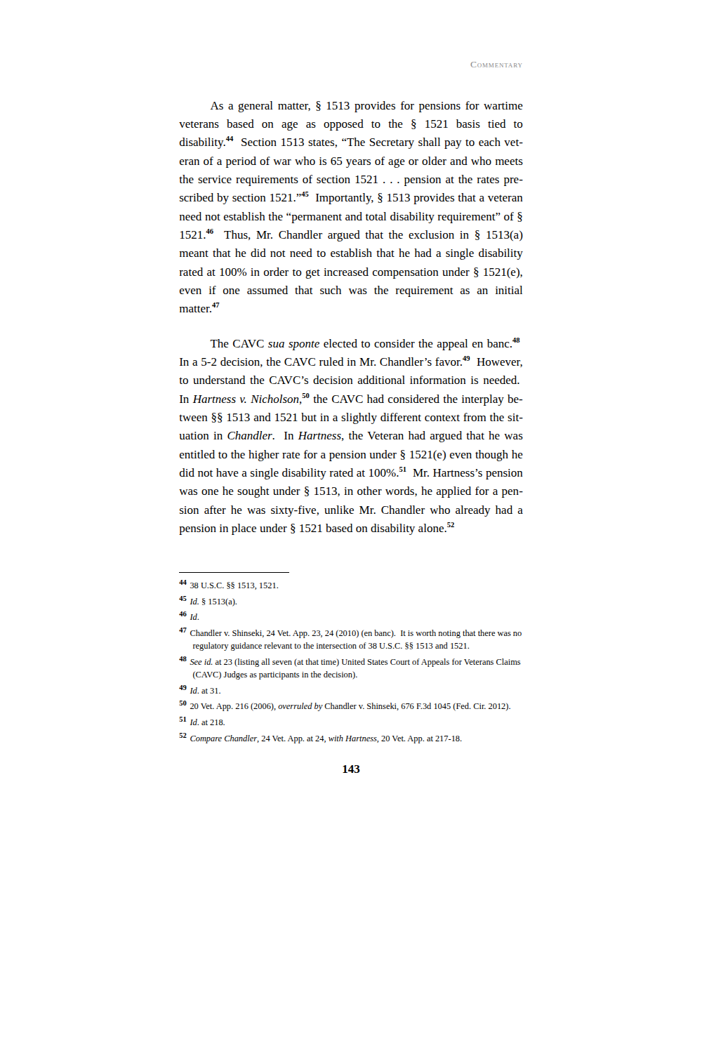Commentary
As a general matter, § 1513 provides for pensions for wartime veterans based on age as opposed to the § 1521 basis tied to disability.44 Section 1513 states, “The Secretary shall pay to each veteran of a period of war who is 65 years of age or older and who meets the service requirements of section 1521 . . . pension at the rates prescribed by section 1521.”45 Importantly, § 1513 provides that a veteran need not establish the “permanent and total disability requirement” of § 1521.46 Thus, Mr. Chandler argued that the exclusion in § 1513(a) meant that he did not need to establish that he had a single disability rated at 100% in order to get increased compensation under § 1521(e), even if one assumed that such was the requirement as an initial matter.47
The CAVC sua sponte elected to consider the appeal en banc.48 In a 5-2 decision, the CAVC ruled in Mr. Chandler’s favor.49 However, to understand the CAVC’s decision additional information is needed. In Hartness v. Nicholson,50 the CAVC had considered the interplay between §§ 1513 and 1521 but in a slightly different context from the situation in Chandler. In Hartness, the Veteran had argued that he was entitled to the higher rate for a pension under § 1521(e) even though he did not have a single disability rated at 100%.51 Mr. Hartness’s pension was one he sought under § 1513, in other words, he applied for a pension after he was sixty-five, unlike Mr. Chandler who already had a pension in place under § 1521 based on disability alone.52
4438 U.S.C. §§ 1513, 1521.
45 Id. § 1513(a).
46 Id.
47 Chandler v. Shinseki, 24 Vet. App. 23, 24 (2010) (en banc). It is worth noting that there was no regulatory guidance relevant to the intersection of 38 U.S.C. §§ 1513 and 1521.
48 See id. at 23 (listing all seven (at that time) United States Court of Appeals for Veterans Claims (CAVC) Judges as participants in the decision).
49 Id. at 31.
5020 Vet. App. 216 (2006), overruled by Chandler v. Shinseki, 676 F.3d 1045 (Fed. Cir. 2012).
51 Id. at 218.
52 Compare Chandler, 24 Vet. App. at 24, with Hartness, 20 Vet. App. at 217-18.
143